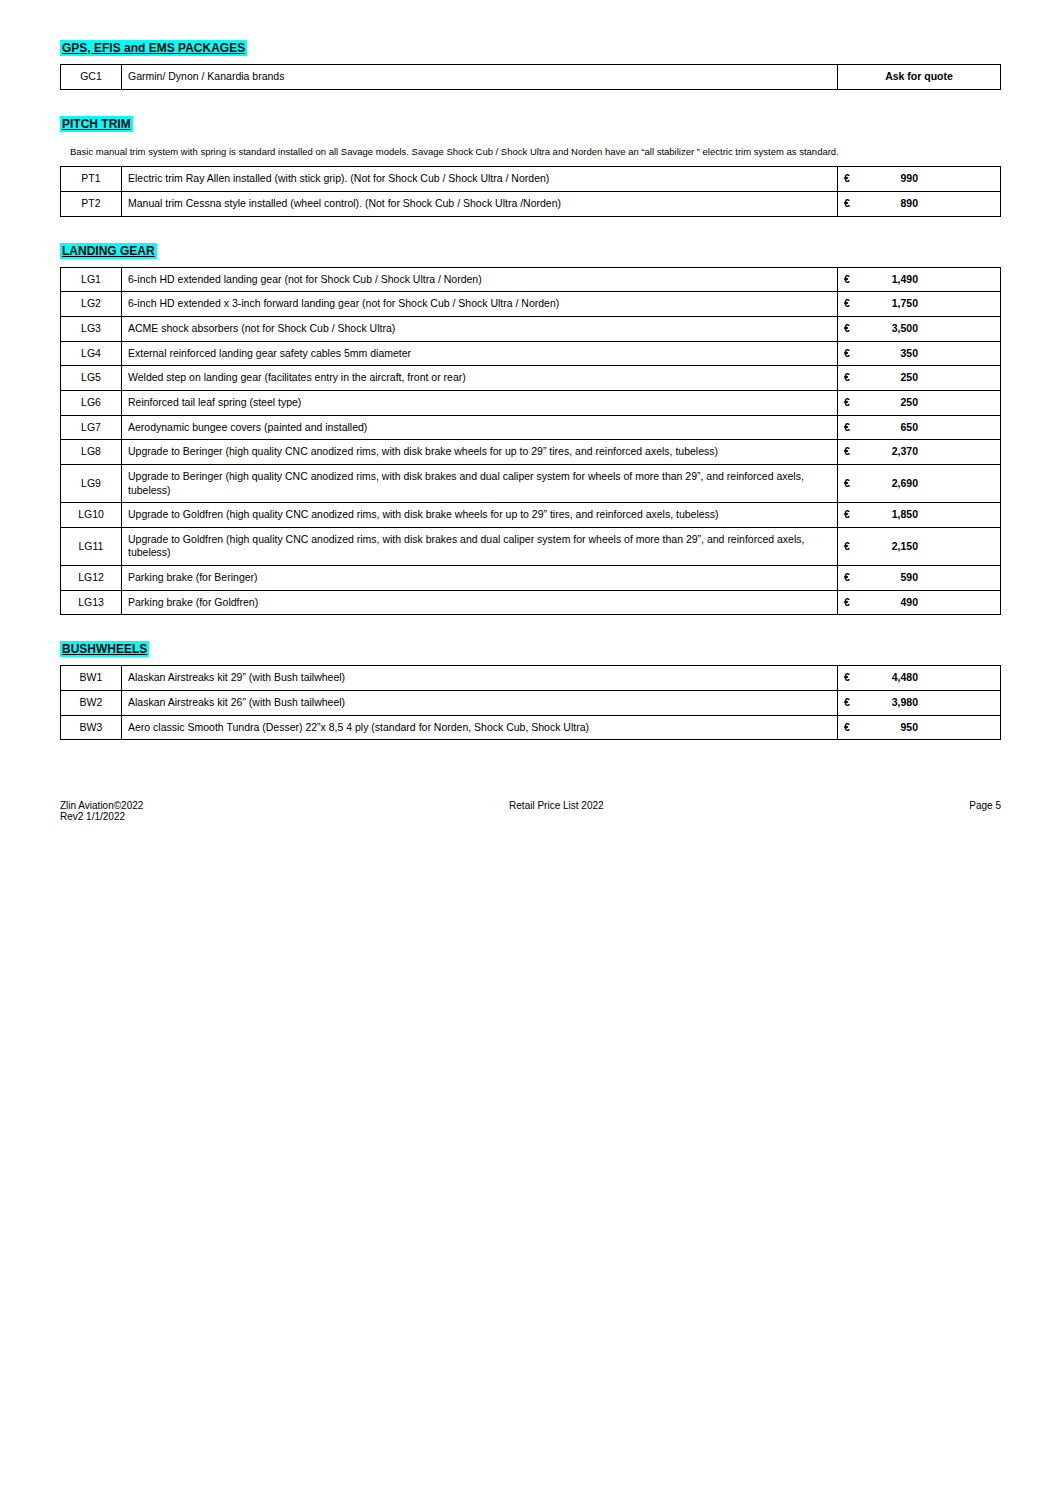GPS, EFIS and EMS PACKAGES
| GC1 | Garmin/ Dynon / Kanardia brands | Ask for quote |
PITCH TRIM
Basic manual trim system with spring is standard installed on all Savage models. Savage Shock Cub / Shock Ultra and Norden have an “all stabilizer ” electric trim system as standard.
| PT1 | Electric trim Ray Allen installed (with stick grip). (Not for Shock Cub / Shock Ultra / Norden) | € 990 |
| PT2 | Manual trim Cessna style installed (wheel control). (Not for Shock Cub / Shock Ultra /Norden) | € 890 |
LANDING GEAR
| LG1 | 6-inch HD extended landing gear (not for Shock Cub / Shock Ultra / Norden) | € 1,490 |
| LG2 | 6-inch HD extended x 3-inch forward landing gear (not for Shock Cub / Shock Ultra / Norden) | € 1,750 |
| LG3 | ACME shock absorbers (not for Shock Cub / Shock Ultra) | € 3,500 |
| LG4 | External reinforced landing gear safety cables 5mm diameter | € 350 |
| LG5 | Welded step on landing gear (facilitates entry in the aircraft, front or rear) | € 250 |
| LG6 | Reinforced tail leaf spring (steel type) | € 250 |
| LG7 | Aerodynamic bungee covers (painted and installed) | € 650 |
| LG8 | Upgrade to Beringer (high quality CNC anodized rims, with disk brake wheels for up to 29” tires, and reinforced axels, tubeless) | € 2,370 |
| LG9 | Upgrade to Beringer (high quality CNC anodized rims, with disk brakes and dual caliper system for wheels of more than 29”, and reinforced axels, tubeless) | € 2,690 |
| LG10 | Upgrade to Goldfren (high quality CNC anodized rims, with disk brake wheels for up to 29” tires, and reinforced axels, tubeless) | € 1,850 |
| LG11 | Upgrade to Goldfren (high quality CNC anodized rims, with disk brakes and dual caliper system for wheels of more than 29”, and reinforced axels, tubeless) | € 2,150 |
| LG12 | Parking brake (for Beringer) | € 590 |
| LG13 | Parking brake (for Goldfren) | € 490 |
BUSHWHEELS
| BW1 | Alaskan Airstreaks kit 29” (with Bush tailwheel) | € 4,480 |
| BW2 | Alaskan Airstreaks kit 26” (with Bush tailwheel) | € 3,980 |
| BW3 | Aero classic Smooth Tundra (Desser) 22”x 8,5 4 ply (standard for Norden, Shock Cub, Shock Ultra) | € 950 |
Zlin Aviation©2022 Rev2 1/1/2022
Retail Price List 2022
Page 5